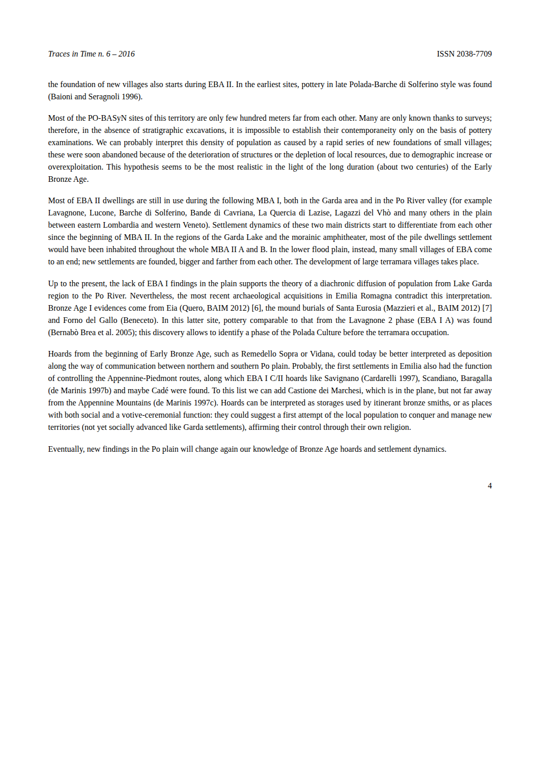Traces in Time n. 6 – 2016 ISSN 2038-7709
the foundation of new villages also starts during EBA II. In the earliest sites, pottery in late Polada-Barche di Solferino style was found (Baioni and Seragnoli 1996).
Most of the PO-BASyN sites of this territory are only few hundred meters far from each other. Many are only known thanks to surveys; therefore, in the absence of stratigraphic excavations, it is impossible to establish their contemporaneity only on the basis of pottery examinations. We can probably interpret this density of population as caused by a rapid series of new foundations of small villages; these were soon abandoned because of the deterioration of structures or the depletion of local resources, due to demographic increase or overexploitation. This hypothesis seems to be the most realistic in the light of the long duration (about two centuries) of the Early Bronze Age.
Most of EBA II dwellings are still in use during the following MBA I, both in the Garda area and in the Po River valley (for example Lavagnone, Lucone, Barche di Solferino, Bande di Cavriana, La Quercia di Lazise, Lagazzi del Vhò and many others in the plain between eastern Lombardia and western Veneto). Settlement dynamics of these two main districts start to differentiate from each other since the beginning of MBA II. In the regions of the Garda Lake and the morainic amphitheater, most of the pile dwellings settlement would have been inhabited throughout the whole MBA II A and B. In the lower flood plain, instead, many small villages of EBA come to an end; new settlements are founded, bigger and farther from each other. The development of large terramara villages takes place.
Up to the present, the lack of EBA I findings in the plain supports the theory of a diachronic diffusion of population from Lake Garda region to the Po River. Nevertheless, the most recent archaeological acquisitions in Emilia Romagna contradict this interpretation. Bronze Age I evidences come from Eia (Quero, BAIM 2012) [6], the mound burials of Santa Eurosia (Mazzieri et al., BAIM 2012) [7] and Forno del Gallo (Beneceto). In this latter site, pottery comparable to that from the Lavagnone 2 phase (EBA I A) was found (Bernabò Brea et al. 2005); this discovery allows to identify a phase of the Polada Culture before the terramara occupation.
Hoards from the beginning of Early Bronze Age, such as Remedello Sopra or Vidana, could today be better interpreted as deposition along the way of communication between northern and southern Po plain. Probably, the first settlements in Emilia also had the function of controlling the Appennine-Piedmont routes, along which EBA I C/II hoards like Savignano (Cardarelli 1997), Scandiano, Baragalla (de Marinis 1997b) and maybe Cadé were found. To this list we can add Castione dei Marchesi, which is in the plane, but not far away from the Appennine Mountains (de Marinis 1997c). Hoards can be interpreted as storages used by itinerant bronze smiths, or as places with both social and a votive-ceremonial function: they could suggest a first attempt of the local population to conquer and manage new territories (not yet socially advanced like Garda settlements), affirming their control through their own religion.
Eventually, new findings in the Po plain will change again our knowledge of Bronze Age hoards and settlement dynamics.
4